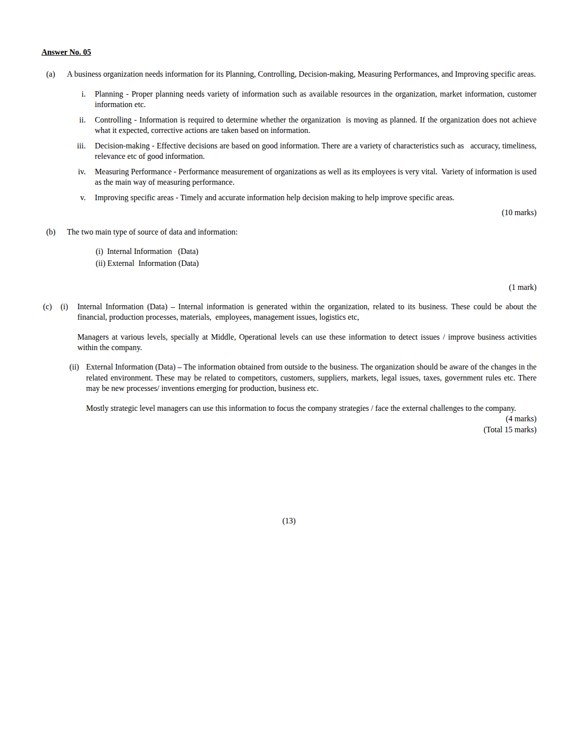Answer No. 05
(a)
A business organization needs information for its Planning, Controlling, Decision-making, Measuring Performances, and Improving specific areas.
Planning - Proper planning needs variety of information such as available resources in the organization, market information, customer information etc.
Controlling - Information is required to determine whether the organization is moving as planned. If the organization does not achieve what it expected, corrective actions are taken based on information.
Decision-making - Effective decisions are based on good information. There are a variety of characteristics such as accuracy, timeliness, relevance etc of good information.
Measuring Performance - Performance measurement of organizations as well as its employees is very vital. Variety of information is used as the main way of measuring performance.
Improving specific areas - Timely and accurate information help decision making to help improve specific areas.
(10 marks)
(b)
The two main type of source of data and information:
(i) Internal Information (Data)
(ii) External Information (Data)
(1 mark)
(c)
(i)
Internal Information (Data) – Internal information is generated within the organization, related to its business. These could be about the financial, production processes, materials, employees, management issues, logistics etc,
Managers at various levels, specially at Middle, Operational levels can use these information to detect issues / improve business activities within the company.
(ii)
External Information (Data) – The information obtained from outside to the business. The organization should be aware of the changes in the related environment. These may be related to competitors, customers, suppliers, markets, legal issues, taxes, government rules etc. There may be new processes/ inventions emerging for production, business etc.
Mostly strategic level managers can use this information to focus the company strategies / face the external challenges to the company. (4 marks)
(Total 15 marks)
(13)